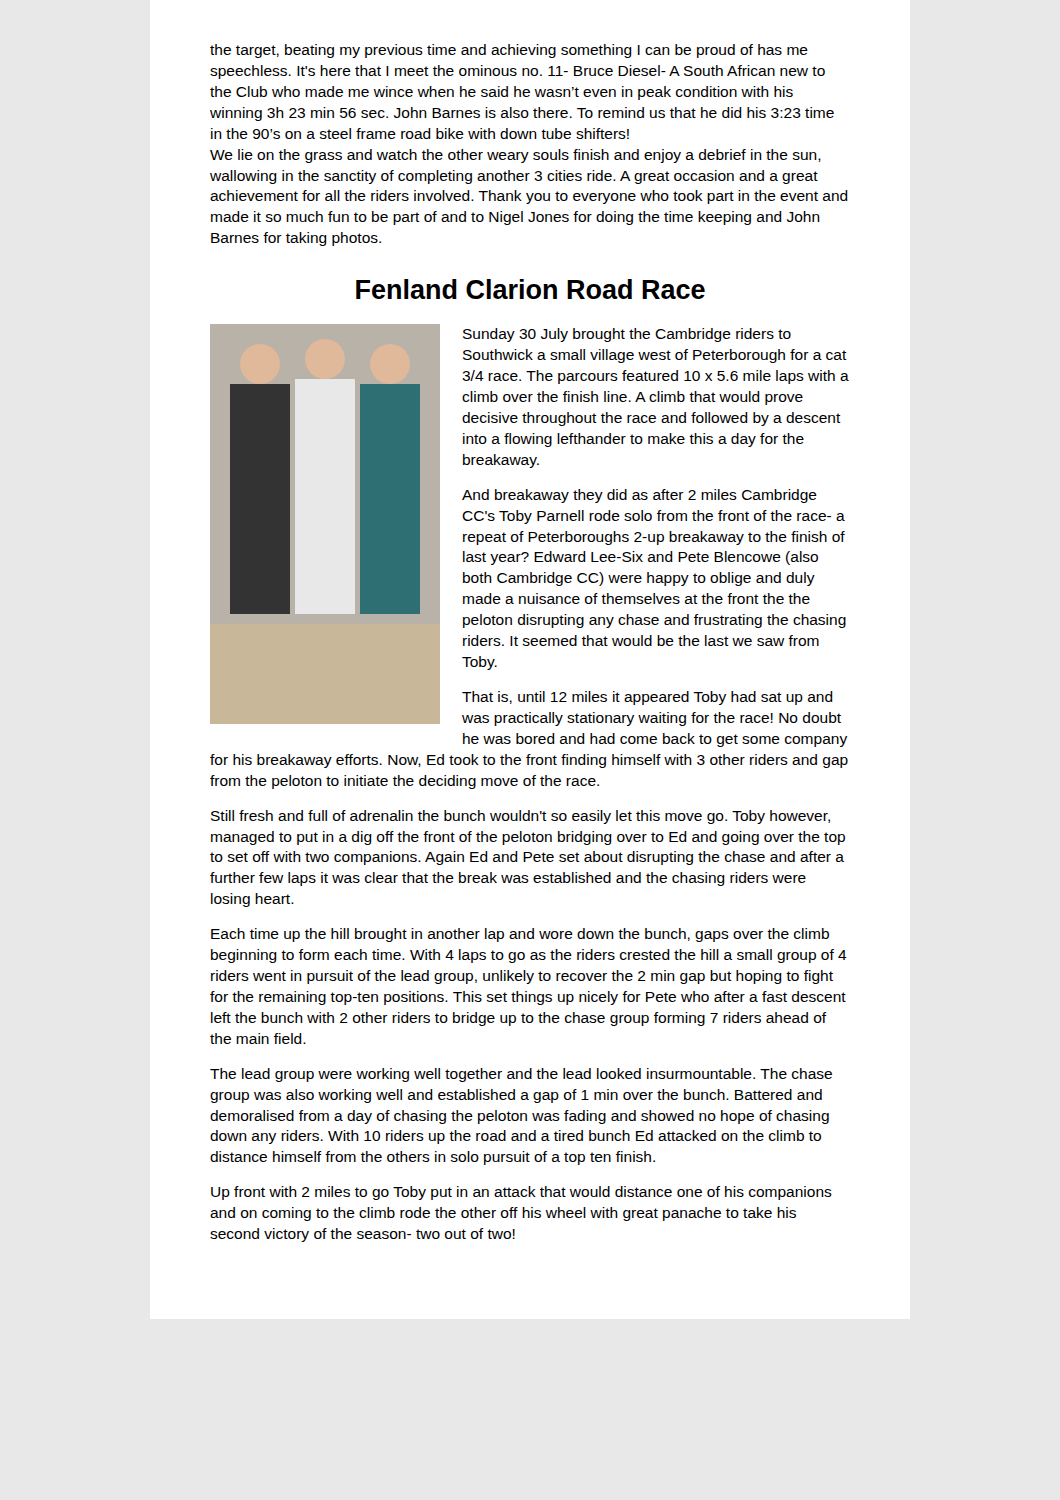the target, beating my previous time and achieving something I can be proud of has me speechless. It's here that I meet the ominous no. 11- Bruce Diesel- A South African new to the Club who made me wince when he said he wasn’t even in peak condition with his winning 3h 23 min 56 sec. John Barnes is also there. To remind us that he did his 3:23 time in the 90’s on a steel frame road bike with down tube shifters!
We lie on the grass and watch the other weary souls finish and enjoy a debrief in the sun, wallowing in the sanctity of completing another 3 cities ride. A great occasion and a great achievement for all the riders involved. Thank you to everyone who took part in the event and made it so much fun to be part of and to Nigel Jones for doing the time keeping and John Barnes for taking photos.
Fenland Clarion Road Race
Sunday 30 July brought the Cambridge riders to Southwick a small village west of Peterborough for a cat 3/4 race. The parcours featured 10 x 5.6 mile laps with a climb over the finish line. A climb that would prove decisive throughout the race and followed by a descent into a flowing lefthander to make this a day for the breakaway.
And breakaway they did as after 2 miles Cambridge CC's Toby Parnell rode solo from the front of the race- a repeat of Peterboroughs 2-up breakaway to the finish of last year? Edward Lee-Six and Pete Blencowe (also both Cambridge CC) were happy to oblige and duly made a nuisance of themselves at the front the the peloton disrupting any chase and frustrating the chasing riders. It seemed that would be the last we saw from Toby.
That is, until 12 miles it appeared Toby had sat up and was practically stationary waiting for the race! No doubt he was bored and had come back to get some company for his breakaway efforts. Now, Ed took to the front finding himself with 3 other riders and gap from the peloton to initiate the deciding move of the race.
Still fresh and full of adrenalin the bunch wouldn't so easily let this move go. Toby however, managed to put in a dig off the front of the peloton bridging over to Ed and going over the top to set off with two companions. Again Ed and Pete set about disrupting the chase and after a further few laps it was clear that the break was established and the chasing riders were losing heart.
Each time up the hill brought in another lap and wore down the bunch, gaps over the climb beginning to form each time. With 4 laps to go as the riders crested the hill a small group of 4 riders went in pursuit of the lead group, unlikely to recover the 2 min gap but hoping to fight for the remaining top-ten positions. This set things up nicely for Pete who after a fast descent left the bunch with 2 other riders to bridge up to the chase group forming 7 riders ahead of the main field.
The lead group were working well together and the lead looked insurmountable. The chase group was also working well and established a gap of 1 min over the bunch. Battered and demoralised from a day of chasing the peloton was fading and showed no hope of chasing down any riders. With 10 riders up the road and a tired bunch Ed attacked on the climb to distance himself from the others in solo pursuit of a top ten finish.
Up front with 2 miles to go Toby put in an attack that would distance one of his companions and on coming to the climb rode the other off his wheel with great panache to take his second victory of the season- two out of two!